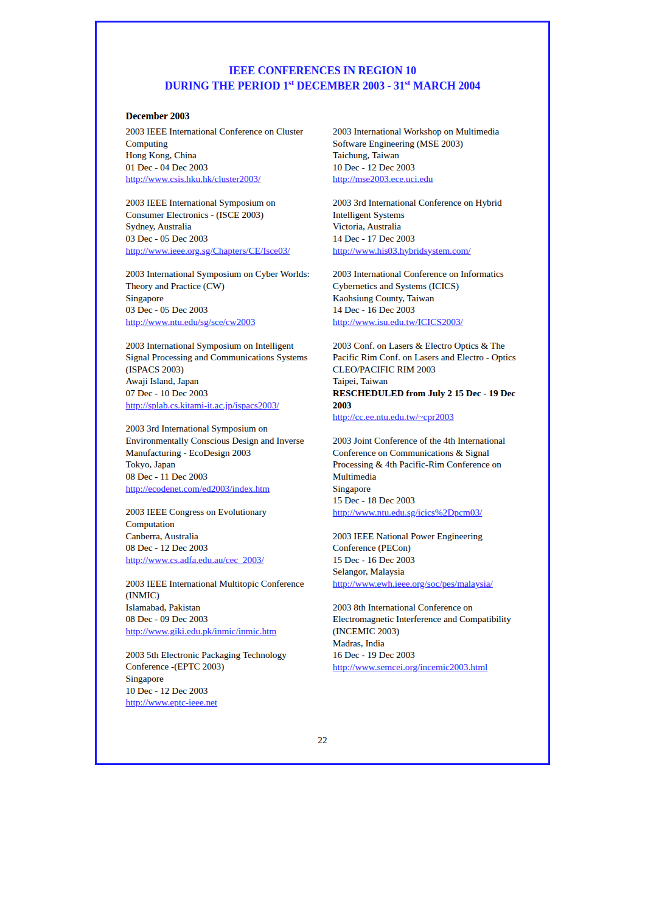IEEE CONFERENCES IN REGION 10 DURING THE PERIOD 1st DECEMBER 2003 - 31st MARCH 2004
December 2003
2003 IEEE International Conference on Cluster Computing
Hong Kong, China
01 Dec - 04 Dec 2003
http://www.csis.hku.hk/cluster2003/
2003 IEEE International Symposium on Consumer Electronics - (ISCE 2003)
Sydney, Australia
03 Dec - 05 Dec 2003
http://www.ieee.org.sg/Chapters/CE/Isce03/
2003 International Symposium on Cyber Worlds: Theory and Practice (CW)
Singapore
03 Dec - 05 Dec 2003
http://www.ntu.edu/sg/sce/cw2003
2003 International Symposium on Intelligent Signal Processing and Communications Systems (ISPACS 2003)
Awaji Island, Japan
07 Dec - 10 Dec 2003
http://splab.cs.kitami-it.ac.jp/ispacs2003/
2003 3rd International Symposium on Environmentally Conscious Design and Inverse Manufacturing - EcoDesign 2003
Tokyo, Japan
08 Dec - 11 Dec 2003
http://ecodenet.com/ed2003/index.htm
2003 IEEE Congress on Evolutionary Computation
Canberra, Australia
08 Dec - 12 Dec 2003
http://www.cs.adfa.edu.au/cec_2003/
2003 IEEE International Multitopic Conference (INMIC)
Islamabad, Pakistan
08 Dec - 09 Dec 2003
http://www.giki.edu.pk/inmic/inmic.htm
2003 5th Electronic Packaging Technology Conference -(EPTC 2003)
Singapore
10 Dec - 12 Dec 2003
http://www.eptc-ieee.net
2003 International Workshop on Multimedia Software Engineering (MSE 2003)
Taichung, Taiwan
10 Dec - 12 Dec 2003
http://mse2003.ece.uci.edu
2003 3rd International Conference on Hybrid Intelligent Systems
Victoria, Australia
14 Dec - 17 Dec 2003
http://www.his03.hybridsystem.com/
2003 International Conference on Informatics Cybernetics and Systems (ICICS)
Kaohsiung County, Taiwan
14 Dec - 16 Dec 2003
http://www.isu.edu.tw/ICICS2003/
2003 Conf. on Lasers & Electro Optics & The Pacific Rim Conf. on Lasers and Electro - Optics CLEO/PACIFIC RIM 2003
Taipei, Taiwan
RESCHEDULED from July 2 15 Dec - 19 Dec 2003
http://cc.ee.ntu.edu.tw/~cpr2003
2003 Joint Conference of the 4th International Conference on Communications & Signal Processing & 4th Pacific-Rim Conference on Multimedia
Singapore
15 Dec - 18 Dec 2003
http://www.ntu.edu.sg/icics%2Dpcm03/
2003 IEEE National Power Engineering Conference (PECon)
15 Dec - 16 Dec 2003
Selangor, Malaysia
http://www.ewh.ieee.org/soc/pes/malaysia/
2003 8th International Conference on Electromagnetic Interference and Compatibility (INCEMIC 2003)
Madras, India
16 Dec - 19 Dec 2003
http://www.semcei.org/incemic2003.html
22